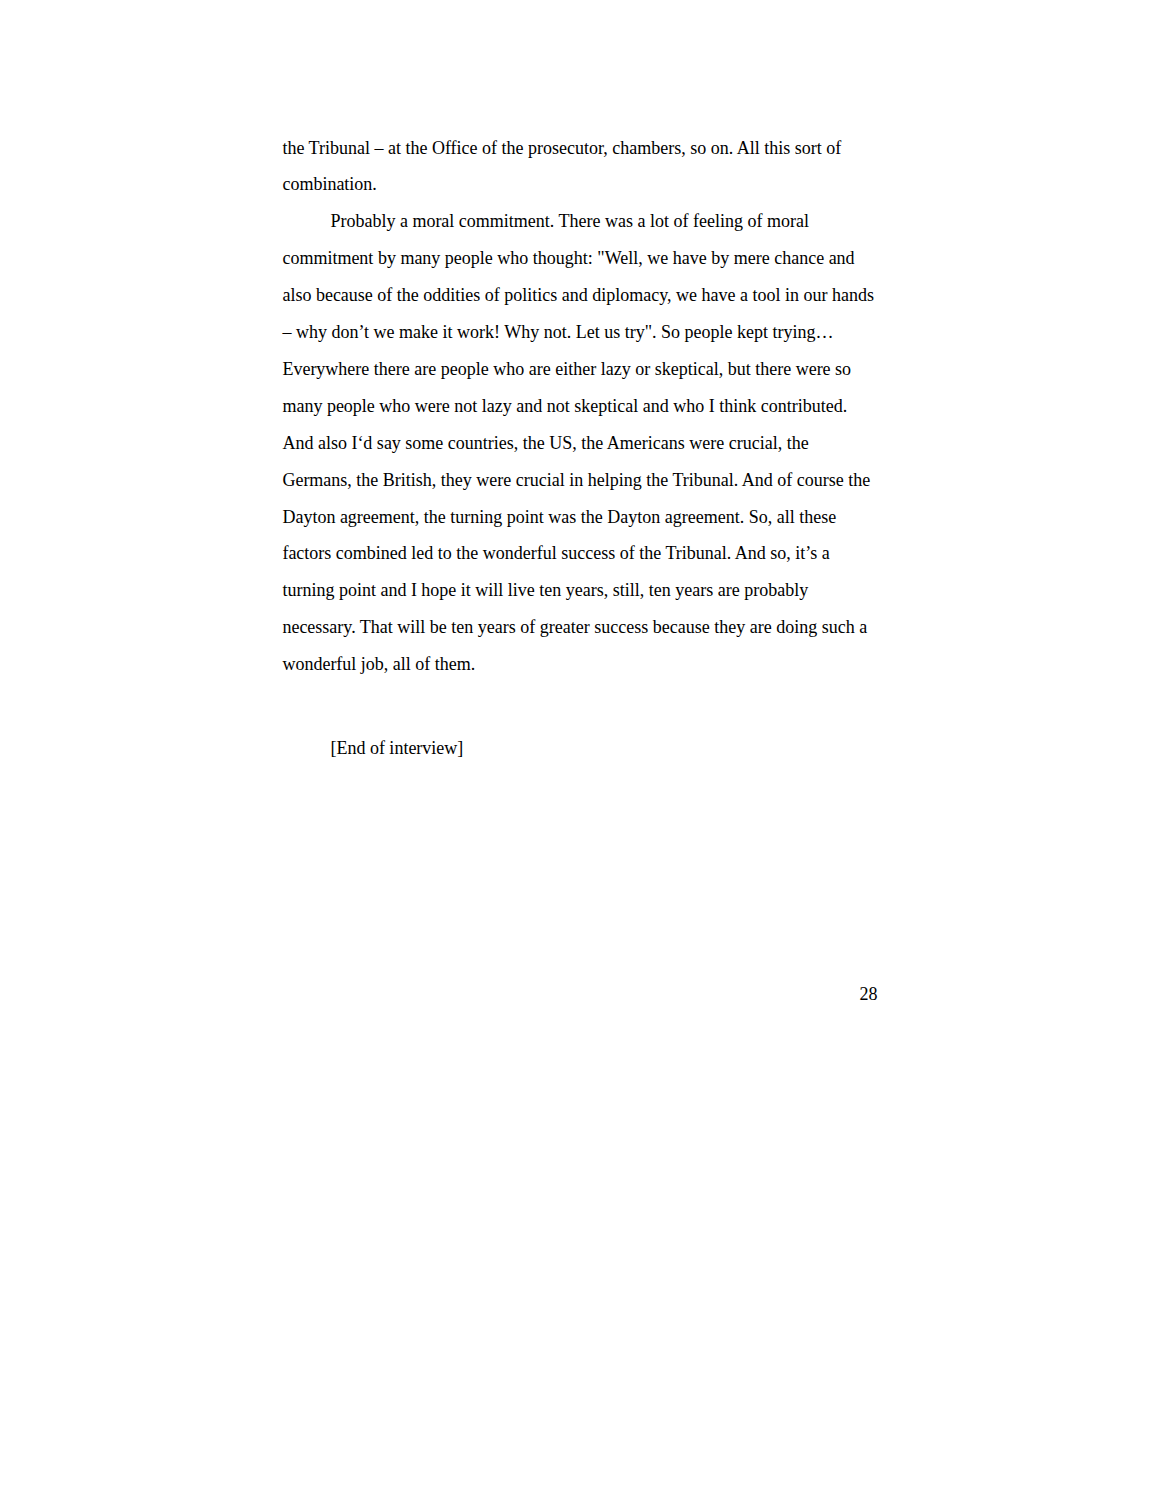the Tribunal – at the Office of the prosecutor, chambers, so on. All this sort of combination.
Probably a moral commitment. There was a lot of feeling of moral commitment by many people who thought: "Well, we have by mere chance and also because of the oddities of politics and diplomacy, we have a tool in our hands – why don’t we make it work! Why not. Let us try". So people kept trying… Everywhere there are people who are either lazy or skeptical, but there were so many people who were not lazy and not skeptical and who I think contributed. And also I‘d say some countries, the US, the Americans were crucial, the Germans, the British, they were crucial in helping the Tribunal. And of course the Dayton agreement, the turning point was the Dayton agreement. So, all these factors combined led to the wonderful success of the Tribunal. And so, it’s a turning point and I hope it will live ten years, still, ten years are probably necessary. That will be ten years of greater success because they are doing such a wonderful job, all of them.
[End of interview]
28